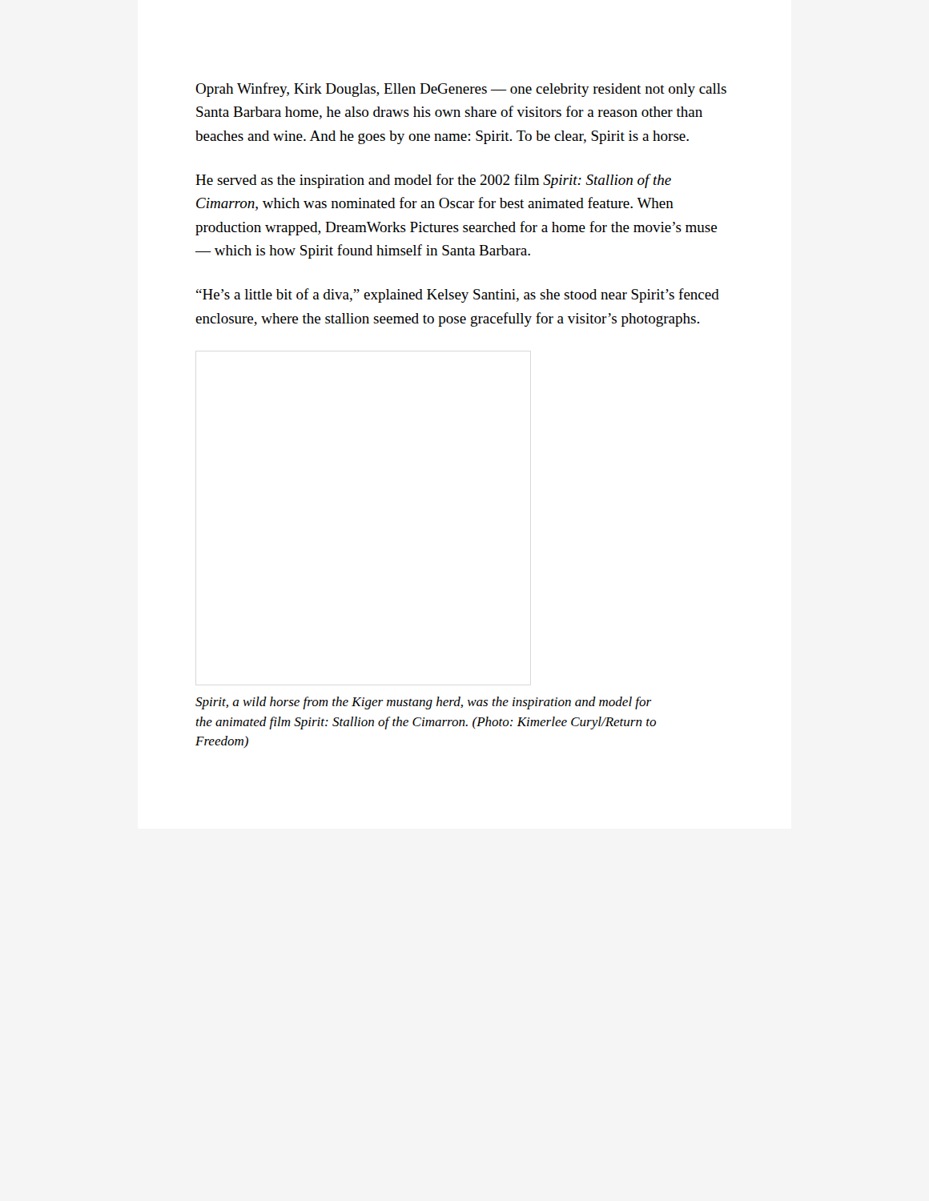Oprah Winfrey, Kirk Douglas, Ellen DeGeneres — one celebrity resident not only calls Santa Barbara home, he also draws his own share of visitors for a reason other than beaches and wine. And he goes by one name: Spirit. To be clear, Spirit is a horse.
He served as the inspiration and model for the 2002 film Spirit: Stallion of the Cimarron, which was nominated for an Oscar for best animated feature. When production wrapped, DreamWorks Pictures searched for a home for the movie’s muse — which is how Spirit found himself in Santa Barbara.
“He’s a little bit of a diva,” explained Kelsey Santini, as she stood near Spirit’s fenced enclosure, where the stallion seemed to pose gracefully for a visitor’s photographs.
Spirit, a wild horse from the Kiger mustang herd, was the inspiration and model for the animated film Spirit: Stallion of the Cimarron. (Photo: Kimerlee Curyl/Return to Freedom)